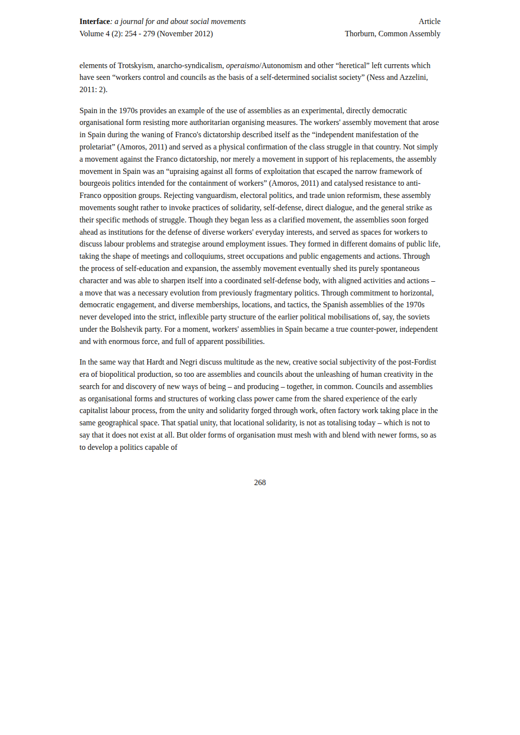Interface: a journal for and about social movements
Volume 4 (2): 254 - 279 (November 2012)
Article
Thorburn, Common Assembly
elements of Trotskyism, anarcho-syndicalism, operaismo/Autonomism and other “heretical” left currents which have seen “workers control and councils as the basis of a self-determined socialist society” (Ness and Azzelini, 2011: 2).
Spain in the 1970s provides an example of the use of assemblies as an experimental, directly democratic organisational form resisting more authoritarian organising measures. The workers' assembly movement that arose in Spain during the waning of Franco's dictatorship described itself as the “independent manifestation of the proletariat” (Amoros, 2011) and served as a physical confirmation of the class struggle in that country. Not simply a movement against the Franco dictatorship, nor merely a movement in support of his replacements, the assembly movement in Spain was an “upraising against all forms of exploitation that escaped the narrow framework of bourgeois politics intended for the containment of workers” (Amoros, 2011) and catalysed resistance to anti-Franco opposition groups. Rejecting vanguardism, electoral politics, and trade union reformism, these assembly movements sought rather to invoke practices of solidarity, self-defense, direct dialogue, and the general strike as their specific methods of struggle. Though they began less as a clarified movement, the assemblies soon forged ahead as institutions for the defense of diverse workers' everyday interests, and served as spaces for workers to discuss labour problems and strategise around employment issues. They formed in different domains of public life, taking the shape of meetings and colloquiums, street occupations and public engagements and actions. Through the process of self-education and expansion, the assembly movement eventually shed its purely spontaneous character and was able to sharpen itself into a coordinated self-defense body, with aligned activities and actions – a move that was a necessary evolution from previously fragmentary politics. Through commitment to horizontal, democratic engagement, and diverse memberships, locations, and tactics, the Spanish assemblies of the 1970s never developed into the strict, inflexible party structure of the earlier political mobilisations of, say, the soviets under the Bolshevik party. For a moment, workers' assemblies in Spain became a true counter-power, independent and with enormous force, and full of apparent possibilities.
In the same way that Hardt and Negri discuss multitude as the new, creative social subjectivity of the post-Fordist era of biopolitical production, so too are assemblies and councils about the unleashing of human creativity in the search for and discovery of new ways of being – and producing – together, in common. Councils and assemblies as organisational forms and structures of working class power came from the shared experience of the early capitalist labour process, from the unity and solidarity forged through work, often factory work taking place in the same geographical space. That spatial unity, that locational solidarity, is not as totalising today – which is not to say that it does not exist at all. But older forms of organisation must mesh with and blend with newer forms, so as to develop a politics capable of
268